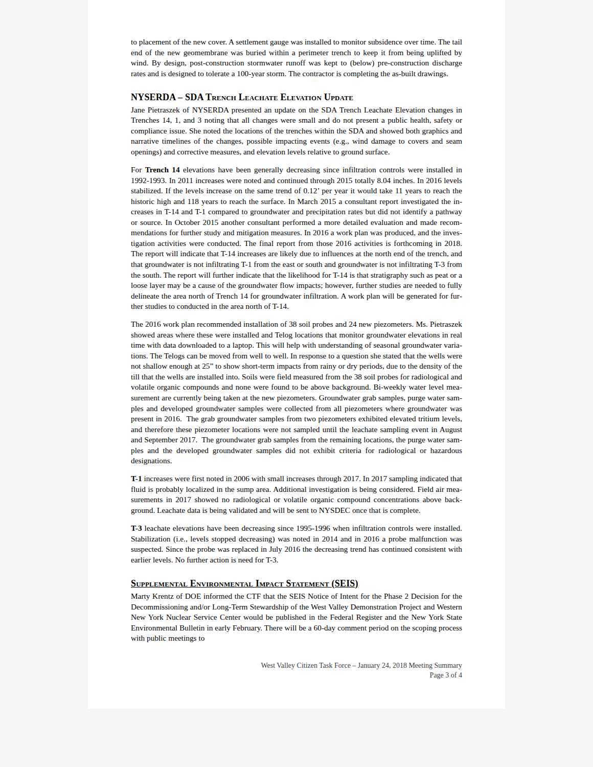to placement of the new cover. A settlement gauge was installed to monitor subsidence over time. The tail end of the new geomembrane was buried within a perimeter trench to keep it from being uplifted by wind. By design, post-construction stormwater runoff was kept to (below) pre-construction discharge rates and is designed to tolerate a 100-year storm. The contractor is completing the as-built drawings.
NYSERDA – SDA Trench Leachate Elevation Update
Jane Pietraszek of NYSERDA presented an update on the SDA Trench Leachate Elevation changes in Trenches 14, 1, and 3 noting that all changes were small and do not present a public health, safety or compliance issue. She noted the locations of the trenches within the SDA and showed both graphics and narrative timelines of the changes, possible impacting events (e.g., wind damage to covers and seam openings) and corrective measures, and elevation levels relative to ground surface.
For Trench 14 elevations have been generally decreasing since infiltration controls were installed in 1992-1993. In 2011 increases were noted and continued through 2015 totally 8.04 inches. In 2016 levels stabilized. If the levels increase on the same trend of 0.12’ per year it would take 11 years to reach the historic high and 118 years to reach the surface. In March 2015 a consultant report investigated the increases in T-14 and T-1 compared to groundwater and precipitation rates but did not identify a pathway or source. In October 2015 another consultant performed a more detailed evaluation and made recommendations for further study and mitigation measures. In 2016 a work plan was produced, and the investigation activities were conducted. The final report from those 2016 activities is forthcoming in 2018. The report will indicate that T-14 increases are likely due to influences at the north end of the trench, and that groundwater is not infiltrating T-1 from the east or south and groundwater is not infiltrating T-3 from the south. The report will further indicate that the likelihood for T-14 is that stratigraphy such as peat or a loose layer may be a cause of the groundwater flow impacts; however, further studies are needed to fully delineate the area north of Trench 14 for groundwater infiltration. A work plan will be generated for further studies to conducted in the area north of T-14.
The 2016 work plan recommended installation of 38 soil probes and 24 new piezometers. Ms. Pietraszek showed areas where these were installed and Telog locations that monitor groundwater elevations in real time with data downloaded to a laptop. This will help with understanding of seasonal groundwater variations. The Telogs can be moved from well to well. In response to a question she stated that the wells were not shallow enough at 25” to show short-term impacts from rainy or dry periods, due to the density of the till that the wells are installed into. Soils were field measured from the 38 soil probes for radiological and volatile organic compounds and none were found to be above background. Bi-weekly water level measurement are currently being taken at the new piezometers. Groundwater grab samples, purge water samples and developed groundwater samples were collected from all piezometers where groundwater was present in 2016. The grab groundwater samples from two piezometers exhibited elevated tritium levels, and therefore these piezometer locations were not sampled until the leachate sampling event in August and September 2017. The groundwater grab samples from the remaining locations, the purge water samples and the developed groundwater samples did not exhibit criteria for radiological or hazardous designations.
T-1 increases were first noted in 2006 with small increases through 2017. In 2017 sampling indicated that fluid is probably localized in the sump area. Additional investigation is being considered. Field air measurements in 2017 showed no radiological or volatile organic compound concentrations above background. Leachate data is being validated and will be sent to NYSDEC once that is complete.
T-3 leachate elevations have been decreasing since 1995-1996 when infiltration controls were installed. Stabilization (i.e., levels stopped decreasing) was noted in 2014 and in 2016 a probe malfunction was suspected. Since the probe was replaced in July 2016 the decreasing trend has continued consistent with earlier levels. No further action is need for T-3.
Supplemental Environmental Impact Statement (SEIS)
Marty Krentz of DOE informed the CTF that the SEIS Notice of Intent for the Phase 2 Decision for the Decommissioning and/or Long-Term Stewardship of the West Valley Demonstration Project and Western New York Nuclear Service Center would be published in the Federal Register and the New York State Environmental Bulletin in early February. There will be a 60-day comment period on the scoping process with public meetings to
West Valley Citizen Task Force – January 24, 2018 Meeting Summary
Page 3 of 4